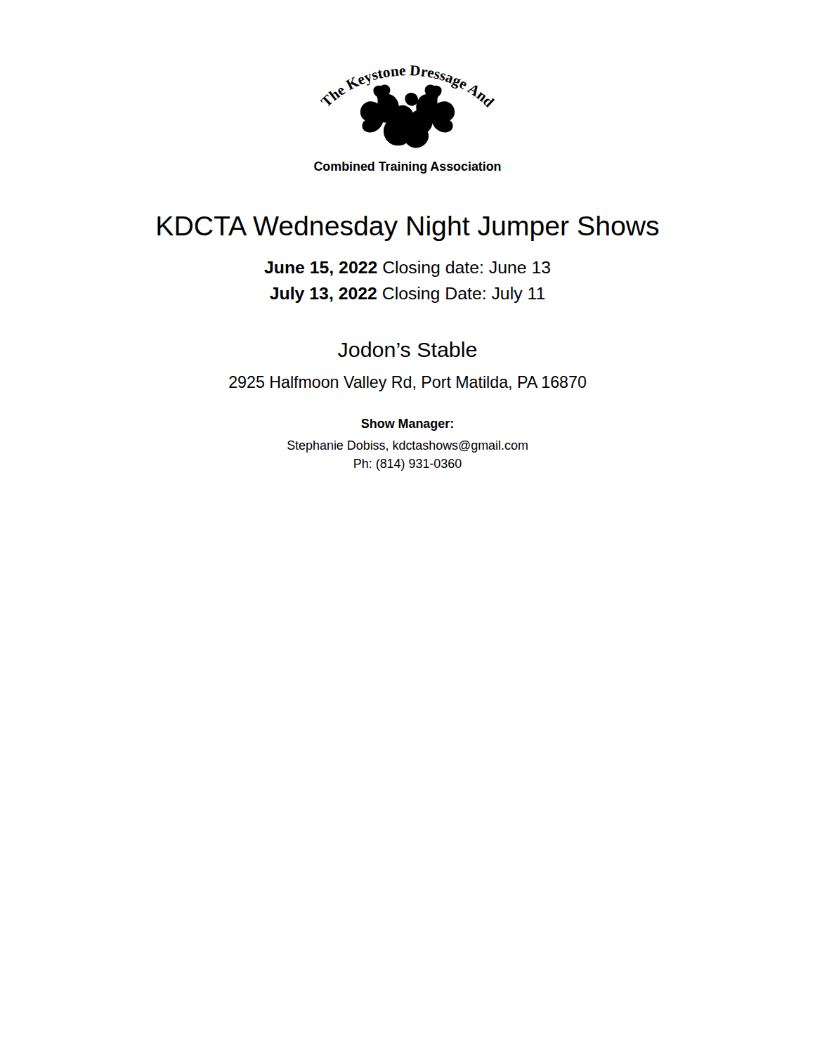The Keystone Dressage And Combined Training Association
KDCTA Wednesday Night Jumper Shows
June 15, 2022 Closing date: June 13
July 13, 2022 Closing Date: July 11
Jodon’s Stable
2925 Halfmoon Valley Rd, Port Matilda, PA 16870
Show Manager:
Stephanie Dobiss, kdctashows@gmail.com
Ph: (814) 931-0360